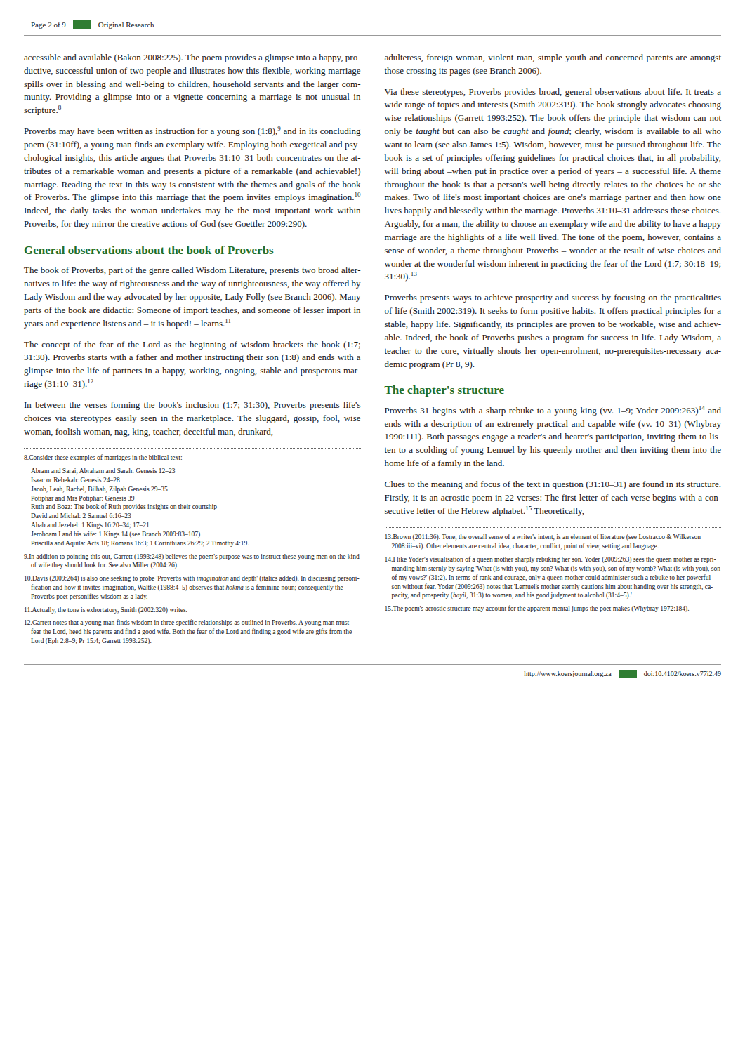Page 2 of 9 Original Research
accessible and available (Bakon 2008:225). The poem provides a glimpse into a happy, productive, successful union of two people and illustrates how this flexible, working marriage spills over in blessing and well-being to children, household servants and the larger community. Providing a glimpse into or a vignette concerning a marriage is not unusual in scripture.8
Proverbs may have been written as instruction for a young son (1:8),9 and in its concluding poem (31:10ff), a young man finds an exemplary wife. Employing both exegetical and psychological insights, this article argues that Proverbs 31:10–31 both concentrates on the attributes of a remarkable woman and presents a picture of a remarkable (and achievable!) marriage. Reading the text in this way is consistent with the themes and goals of the book of Proverbs. The glimpse into this marriage that the poem invites employs imagination.10 Indeed, the daily tasks the woman undertakes may be the most important work within Proverbs, for they mirror the creative actions of God (see Goettler 2009:290).
General observations about the book of Proverbs
The book of Proverbs, part of the genre called Wisdom Literature, presents two broad alternatives to life: the way of righteousness and the way of unrighteousness, the way offered by Lady Wisdom and the way advocated by her opposite, Lady Folly (see Branch 2006). Many parts of the book are didactic: Someone of import teaches, and someone of lesser import in years and experience listens and – it is hoped! – learns.11
The concept of the fear of the Lord as the beginning of wisdom brackets the book (1:7; 31:30). Proverbs starts with a father and mother instructing their son (1:8) and ends with a glimpse into the life of partners in a happy, working, ongoing, stable and prosperous marriage (31:10–31).12
In between the verses forming the book's inclusion (1:7; 31:30), Proverbs presents life's choices via stereotypes easily seen in the marketplace. The sluggard, gossip, fool, wise woman, foolish woman, nag, king, teacher, deceitful man, drunkard,
8.Consider these examples of marriages in the biblical text:
Abram and Sarai; Abraham and Sarah: Genesis 12–23
Isaac or Rebekah: Genesis 24–28
Jacob, Leah, Rachel, Bilhah, Zilpah Genesis 29–35
Potiphar and Mrs Potiphar: Genesis 39
Ruth and Boaz: The book of Ruth provides insights on their courtship
David and Michal: 2 Samuel 6:16–23
Ahab and Jezebel: 1 Kings 16:20–34; 17–21
Jeroboam I and his wife: 1 Kings 14 (see Branch 2009:83–107)
Priscilla and Aquila: Acts 18; Romans 16:3; 1 Corinthians 26:29; 2 Timothy 4:19.
9.In addition to pointing this out, Garrett (1993:248) believes the poem's purpose was to instruct these young men on the kind of wife they should look for. See also Miller (2004:26).
10.Davis (2009:264) is also one seeking to probe 'Proverbs with imagination and depth' (italics added). In discussing personification and how it invites imagination, Waltke (1988:4–5) observes that hokma is a feminine noun; consequently the Proverbs poet personifies wisdom as a lady.
11.Actually, the tone is exhortatory, Smith (2002:320) writes.
12.Garrett notes that a young man finds wisdom in three specific relationships as outlined in Proverbs. A young man must fear the Lord, heed his parents and find a good wife. Both the fear of the Lord and finding a good wife are gifts from the Lord (Eph 2:8–9; Pr 15:4; Garrett 1993:252).
adulteress, foreign woman, violent man, simple youth and concerned parents are amongst those crossing its pages (see Branch 2006).
Via these stereotypes, Proverbs provides broad, general observations about life. It treats a wide range of topics and interests (Smith 2002:319). The book strongly advocates choosing wise relationships (Garrett 1993:252). The book offers the principle that wisdom can not only be taught but can also be caught and found; clearly, wisdom is available to all who want to learn (see also James 1:5). Wisdom, however, must be pursued throughout life. The book is a set of principles offering guidelines for practical choices that, in all probability, will bring about –when put in practice over a period of years – a successful life. A theme throughout the book is that a person's well-being directly relates to the choices he or she makes. Two of life's most important choices are one's marriage partner and then how one lives happily and blessedly within the marriage. Proverbs 31:10–31 addresses these choices. Arguably, for a man, the ability to choose an exemplary wife and the ability to have a happy marriage are the highlights of a life well lived. The tone of the poem, however, contains a sense of wonder, a theme throughout Proverbs – wonder at the result of wise choices and wonder at the wonderful wisdom inherent in practicing the fear of the Lord (1:7; 30:18–19; 31:30).13
Proverbs presents ways to achieve prosperity and success by focusing on the practicalities of life (Smith 2002:319). It seeks to form positive habits. It offers practical principles for a stable, happy life. Significantly, its principles are proven to be workable, wise and achievable. Indeed, the book of Proverbs pushes a program for success in life. Lady Wisdom, a teacher to the core, virtually shouts her open-enrolment, no-prerequisites-necessary academic program (Pr 8, 9).
The chapter's structure
Proverbs 31 begins with a sharp rebuke to a young king (vv. 1–9; Yoder 2009:263)14 and ends with a description of an extremely practical and capable wife (vv. 10–31) (Whybray 1990:111). Both passages engage a reader's and hearer's participation, inviting them to listen to a scolding of young Lemuel by his queenly mother and then inviting them into the home life of a family in the land.
Clues to the meaning and focus of the text in question (31:10–31) are found in its structure. Firstly, it is an acrostic poem in 22 verses: The first letter of each verse begins with a consecutive letter of the Hebrew alphabet.15 Theoretically,
13.Brown (2011:36). Tone, the overall sense of a writer's intent, is an element of literature (see Lostracco & Wilkerson 2008:iii–vi). Other elements are central idea, character, conflict, point of view, setting and language.
14.I like Yoder's visualisation of a queen mother sharply rebuking her son. Yoder (2009:263) sees the queen mother as reprimanding him sternly by saying 'What (is with you), my son? What (is with you), son of my womb? What (is with you), son of my vows?' (31:2). In terms of rank and courage, only a queen mother could administer such a rebuke to her powerful son without fear. Yoder (2009:263) notes that 'Lemuel's mother sternly cautions him about handing over his strength, capacity, and prosperity (hayil, 31:3) to women, and his good judgment to alcohol (31:4–5).'
15.The poem's acrostic structure may account for the apparent mental jumps the poet makes (Whybray 1972:184).
http://www.koersjournal.org.za doi:10.4102/koers.v77i2.49